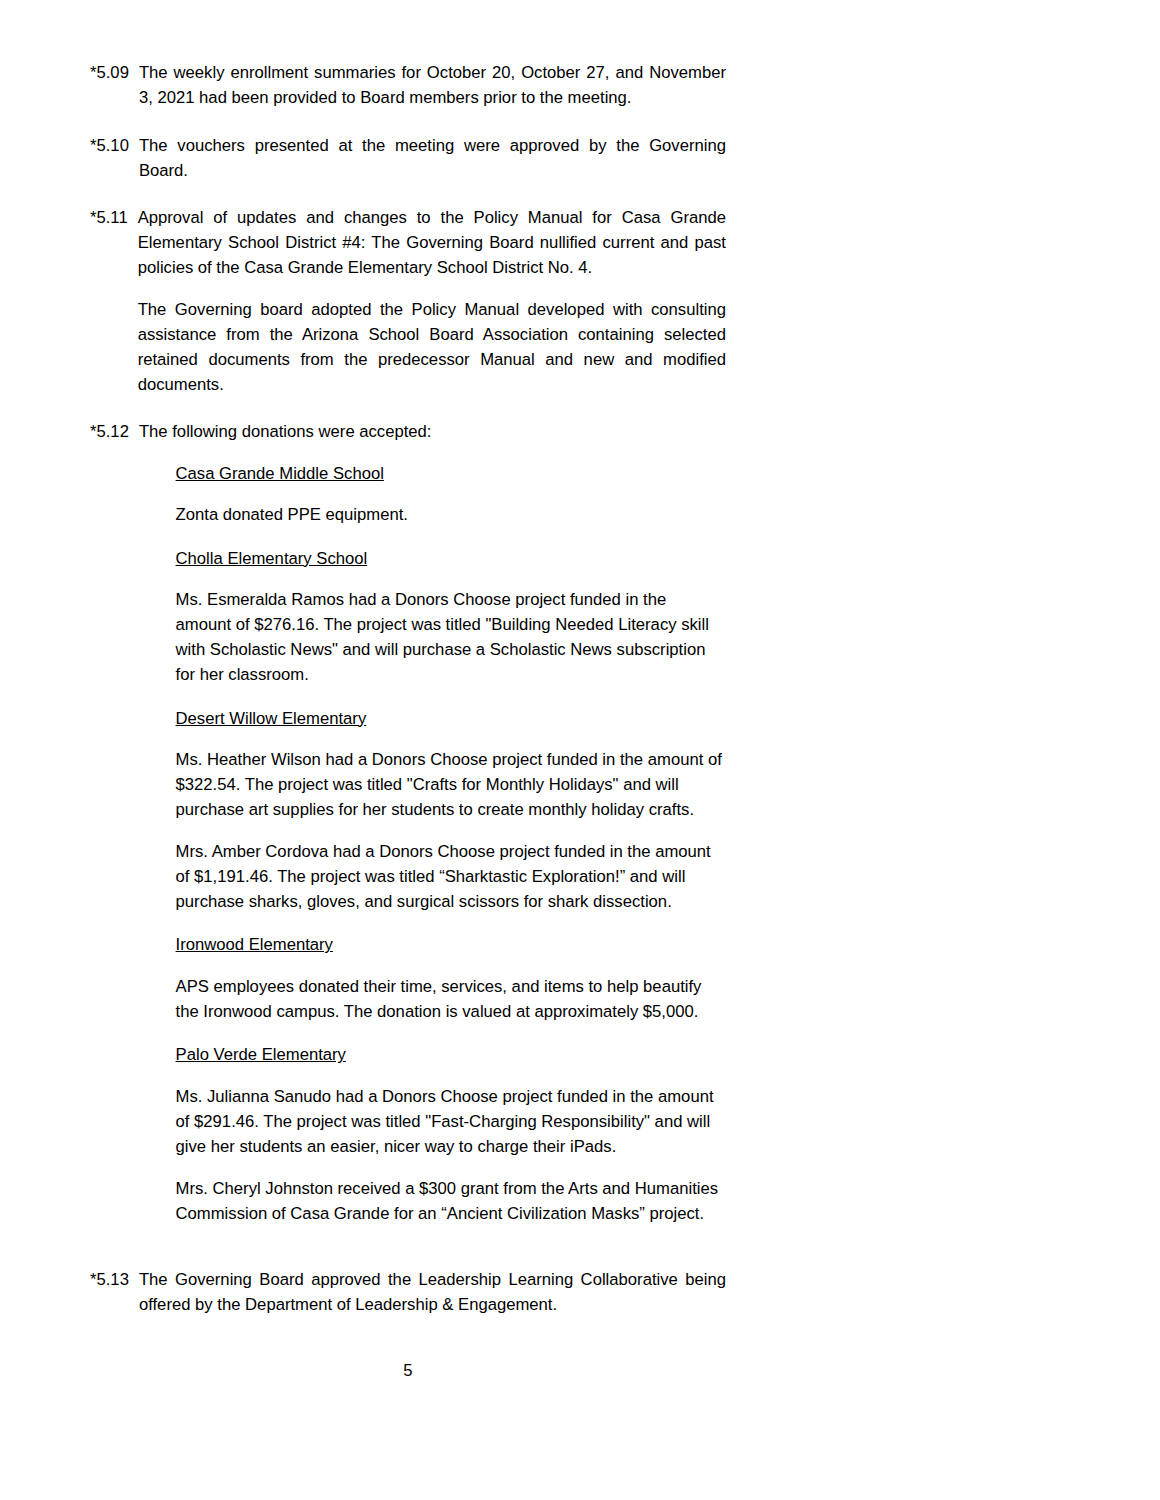*5.09
The weekly enrollment summaries for October 20, October 27, and November 3, 2021 had been provided to Board members prior to the meeting.
*5.10
The vouchers presented at the meeting were approved by the Governing Board.
*5.11
Approval of updates and changes to the Policy Manual for Casa Grande Elementary School District #4: The Governing Board nullified current and past policies of the Casa Grande Elementary School District No. 4.
The Governing board adopted the Policy Manual developed with consulting assistance from the Arizona School Board Association containing selected retained documents from the predecessor Manual and new and modified documents.
*5.12
The following donations were accepted:
Casa Grande Middle School
Zonta donated PPE equipment.
Cholla Elementary School
Ms. Esmeralda Ramos had a Donors Choose project funded in the amount of $276.16. The project was titled "Building Needed Literacy skill with Scholastic News" and will purchase a Scholastic News subscription for her classroom.
Desert Willow Elementary
Ms. Heather Wilson had a Donors Choose project funded in the amount of $322.54. The project was titled "Crafts for Monthly Holidays" and will purchase art supplies for her students to create monthly holiday crafts.
Mrs. Amber Cordova had a Donors Choose project funded in the amount of $1,191.46. The project was titled “Sharktastic Exploration!” and will purchase sharks, gloves, and surgical scissors for shark dissection.
Ironwood Elementary
APS employees donated their time, services, and items to help beautify the Ironwood campus. The donation is valued at approximately $5,000.
Palo Verde Elementary
Ms. Julianna Sanudo had a Donors Choose project funded in the amount of $291.46. The project was titled "Fast-Charging Responsibility" and will give her students an easier, nicer way to charge their iPads.
Mrs. Cheryl Johnston received a $300 grant from the Arts and Humanities Commission of Casa Grande for an “Ancient Civilization Masks” project.
*5.13
The Governing Board approved the Leadership Learning Collaborative being offered by the Department of Leadership & Engagement.
5